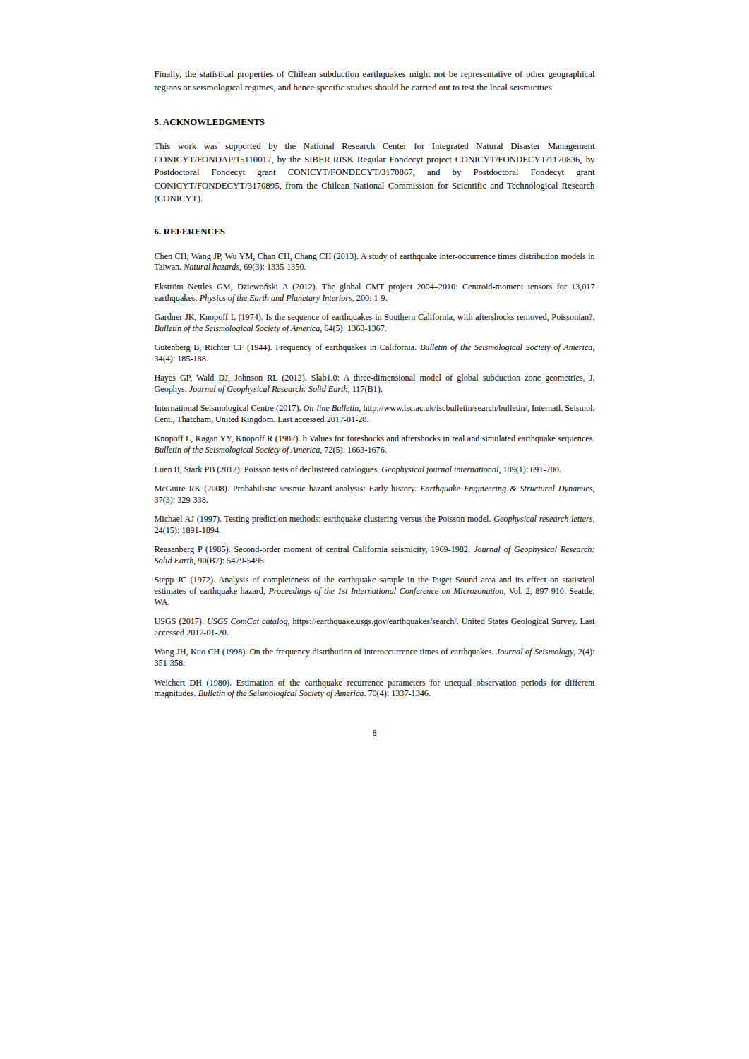Finally, the statistical properties of Chilean subduction earthquakes might not be representative of other geographical regions or seismological regimes, and hence specific studies should be carried out to test the local seismicities
5. Acknowledgments
This work was supported by the National Research Center for Integrated Natural Disaster Management CONICYT/FONDAP/15110017, by the SIBER-RISK Regular Fondecyt project CONICYT/FONDECYT/1170836, by Postdoctoral Fondecyt grant CONICYT/FONDECYT/3170867, and by Postdoctoral Fondecyt grant CONICYT/FONDECYT/3170895, from the Chilean National Commission for Scientific and Technological Research (CONICYT).
6. References
Chen CH, Wang JP, Wu YM, Chan CH, Chang CH (2013). A study of earthquake inter-occurrence times distribution models in Taiwan. Natural hazards, 69(3): 1335-1350.
Ekström Nettles GM, Dziewoński A (2012). The global CMT project 2004–2010: Centroid-moment tensors for 13,017 earthquakes. Physics of the Earth and Planetary Interiors, 200: 1-9.
Gardner JK, Knopoff L (1974). Is the sequence of earthquakes in Southern California, with aftershocks removed, Poissonian?. Bulletin of the Seismological Society of America, 64(5): 1363-1367.
Gutenberg B, Richter CF (1944). Frequency of earthquakes in California. Bulletin of the Seismological Society of America, 34(4): 185-188.
Hayes GP, Wald DJ, Johnson RL (2012). Slab1.0: A three-dimensional model of global subduction zone geometries, J. Geophys. Journal of Geophysical Research: Solid Earth, 117(B1).
International Seismological Centre (2017). On-line Bulletin, http://www.isc.ac.uk/iscbulletin/search/bulletin/, Internatl. Seismol. Cent., Thatcham, United Kingdom. Last accessed 2017-01-20.
Knopoff L, Kagan YY, Knopoff R (1982). b Values for foreshocks and aftershocks in real and simulated earthquake sequences. Bulletin of the Seismological Society of America, 72(5): 1663-1676.
Luen B, Stark PB (2012). Poisson tests of declustered catalogues. Geophysical journal international, 189(1): 691-700.
McGuire RK (2008). Probabilistic seismic hazard analysis: Early history. Earthquake Engineering & Structural Dynamics, 37(3): 329-338.
Michael AJ (1997). Testing prediction methods: earthquake clustering versus the Poisson model. Geophysical research letters, 24(15): 1891-1894.
Reasenberg P (1985). Second-order moment of central California seismicity, 1969-1982. Journal of Geophysical Research: Solid Earth, 90(B7): 5479-5495.
Stepp JC (1972). Analysis of completeness of the earthquake sample in the Puget Sound area and its effect on statistical estimates of earthquake hazard, Proceedings of the 1st International Conference on Microzonation, Vol. 2, 897-910. Seattle, WA.
USGS (2017). USGS ComCat catalog, https://earthquake.usgs.gov/earthquakes/search/. United States Geological Survey. Last accessed 2017-01-20.
Wang JH, Kuo CH (1998). On the frequency distribution of interoccurrence times of earthquakes. Journal of Seismology, 2(4): 351-358.
Weichert DH (1980). Estimation of the earthquake recurrence parameters for unequal observation periods for different magnitudes. Bulletin of the Seismological Society of America. 70(4): 1337-1346.
8